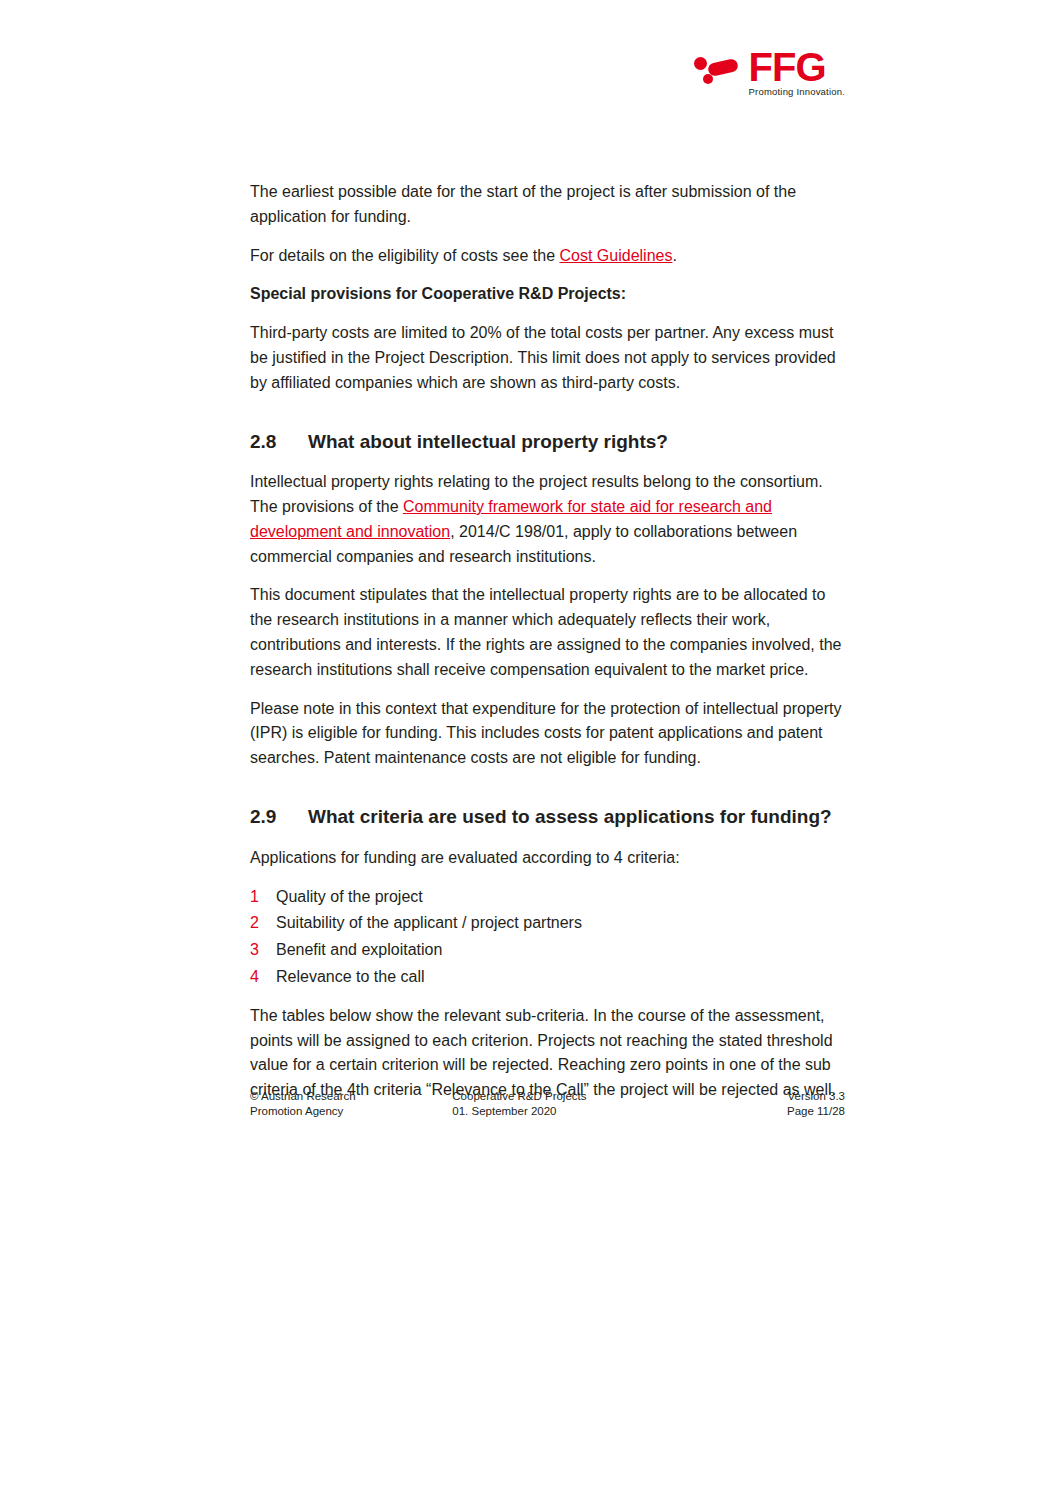FFG Promoting Innovation.
The earliest possible date for the start of the project is after submission of the application for funding.
For details on the eligibility of costs see the Cost Guidelines.
Special provisions for Cooperative R&D Projects:
Third-party costs are limited to 20% of the total costs per partner. Any excess must be justified in the Project Description. This limit does not apply to services provided by affiliated companies which are shown as third-party costs.
2.8 What about intellectual property rights?
Intellectual property rights relating to the project results belong to the consortium. The provisions of the Community framework for state aid for research and development and innovation, 2014/C 198/01, apply to collaborations between commercial companies and research institutions.
This document stipulates that the intellectual property rights are to be allocated to the research institutions in a manner which adequately reflects their work, contributions and interests. If the rights are assigned to the companies involved, the research institutions shall receive compensation equivalent to the market price.
Please note in this context that expenditure for the protection of intellectual property (IPR) is eligible for funding. This includes costs for patent applications and patent searches. Patent maintenance costs are not eligible for funding.
2.9 What criteria are used to assess applications for funding?
Applications for funding are evaluated according to 4 criteria:
1 Quality of the project
2 Suitability of the applicant / project partners
3 Benefit and exploitation
4 Relevance to the call
The tables below show the relevant sub-criteria. In the course of the assessment, points will be assigned to each criterion. Projects not reaching the stated threshold value for a certain criterion will be rejected. Reaching zero points in one of the sub criteria of the 4th criteria “Relevance to the Call” the project will be rejected as well.
| © Austrian Research Promotion Agency | Cooperative R&D Projects 01. September 2020 | Version 3.3 Page 11/28 |